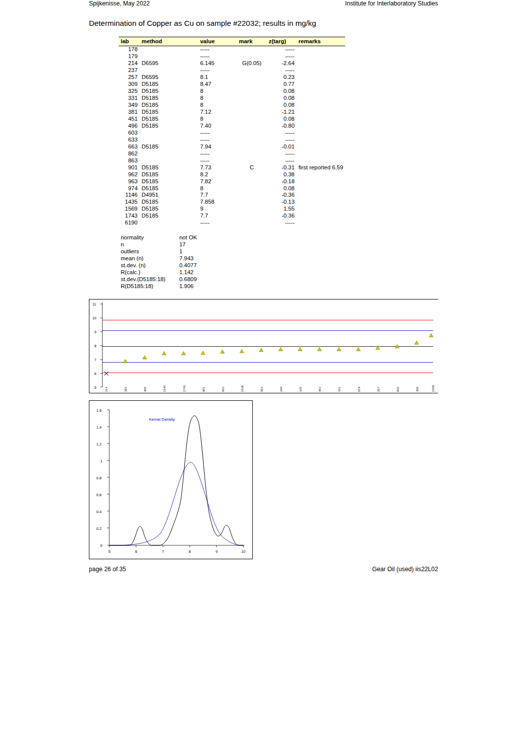Spijkenisse, May 2022
Institute for Interlaboratory Studies
Determination of Copper as Cu on sample #22032; results in mg/kg
| lab | method | value | mark | z(targ) | remarks |
| --- | --- | --- | --- | --- | --- |
| 178 | | ----- | | ----- | |
| 179 | | ----- | | ----- | |
| 214 | D6595 | 6.145 | G(0.05) | -2.64 | |
| 237 | | ----- | | ----- | |
| 257 | D6595 | 8.1 | | 0.23 | |
| 309 | D5185 | 8.47 | | 0.77 | |
| 325 | D5185 | 8 | | 0.08 | |
| 331 | D5185 | 8 | | 0.08 | |
| 349 | D5185 | 8 | | 0.08 | |
| 381 | D5185 | 7.12 | | -1.21 | |
| 451 | D5185 | 8 | | 0.08 | |
| 496 | D5185 | 7.40 | | -0.80 | |
| 603 | | ----- | | ----- | |
| 633 | | ----- | | ----- | |
| 663 | D5185 | 7.94 | | -0.01 | |
| 862 | | ----- | | ----- | |
| 863 | | ----- | | ----- | |
| 901 | D5185 | 7.73 | C | -0.31 | first reported 6.59 |
| 962 | D5185 | 8.2 | | 0.38 | |
| 963 | D5185 | 7.82 | | -0.18 | |
| 974 | D5185 | 8 | | 0.08 | |
| 1146 | D4951 | 7.7 | | -0.36 | |
| 1435 | D5185 | 7.858 | | -0.13 | |
| 1569 | D5185 | 9 | | 1.55 | |
| 1743 | D5185 | 7.7 | | -0.36 | |
| 6190 | | ----- | | ----- | |
| normality | not OK |
| n | 17 |
| outliers | 1 |
| mean (n) | 7.943 |
| st.dev. (n) | 0.4077 |
| R(calc.) | 1.142 |
| st.dev.(D5185:18) | 0.6809 |
| R(D5185:18) | 1.906 |
11 10 9 8 7 6 5 214 381 496 1146 1743 901 963 1435 663 349 325 451 331 974 257 962 309 1569
1.6 1.4 1.2 1 0.8 0.6 0.4 0.2 0 5 6 7 8 9 10 Kernel Density
page 26 of 35
Gear Oil (used) iis22L02